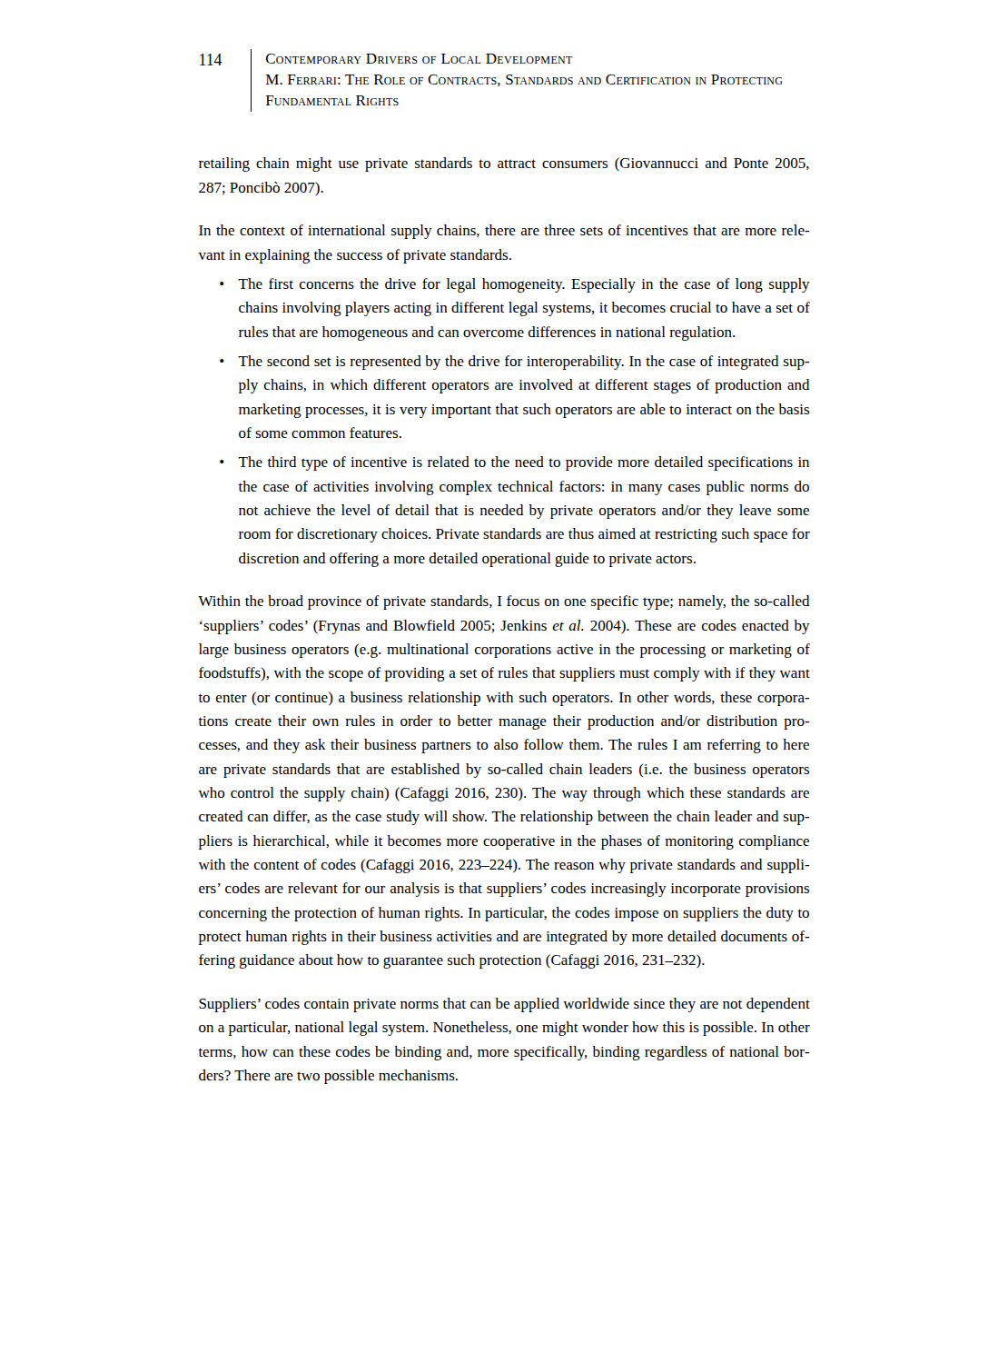114
Contemporary Drivers of Local Development
M. Ferrari: The Role of Contracts, Standards and Certification in Protecting Fundamental Rights
retailing chain might use private standards to attract consumers (Giovannucci and Ponte 2005, 287; Poncibò 2007).
In the context of international supply chains, there are three sets of incentives that are more relevant in explaining the success of private standards.
The first concerns the drive for legal homogeneity. Especially in the case of long supply chains involving players acting in different legal systems, it becomes crucial to have a set of rules that are homogeneous and can overcome differences in national regulation.
The second set is represented by the drive for interoperability. In the case of integrated supply chains, in which different operators are involved at different stages of production and marketing processes, it is very important that such operators are able to interact on the basis of some common features.
The third type of incentive is related to the need to provide more detailed specifications in the case of activities involving complex technical factors: in many cases public norms do not achieve the level of detail that is needed by private operators and/or they leave some room for discretionary choices. Private standards are thus aimed at restricting such space for discretion and offering a more detailed operational guide to private actors.
Within the broad province of private standards, I focus on one specific type; namely, the so-called ‘suppliers’ codes’ (Frynas and Blowfield 2005; Jenkins et al. 2004). These are codes enacted by large business operators (e.g. multinational corporations active in the processing or marketing of foodstuffs), with the scope of providing a set of rules that suppliers must comply with if they want to enter (or continue) a business relationship with such operators. In other words, these corporations create their own rules in order to better manage their production and/or distribution processes, and they ask their business partners to also follow them. The rules I am referring to here are private standards that are established by so-called chain leaders (i.e. the business operators who control the supply chain) (Cafaggi 2016, 230). The way through which these standards are created can differ, as the case study will show. The relationship between the chain leader and suppliers is hierarchical, while it becomes more cooperative in the phases of monitoring compliance with the content of codes (Cafaggi 2016, 223–224). The reason why private standards and suppliers’ codes are relevant for our analysis is that suppliers’ codes increasingly incorporate provisions concerning the protection of human rights. In particular, the codes impose on suppliers the duty to protect human rights in their business activities and are integrated by more detailed documents offering guidance about how to guarantee such protection (Cafaggi 2016, 231–232).
Suppliers’ codes contain private norms that can be applied worldwide since they are not dependent on a particular, national legal system. Nonetheless, one might wonder how this is possible. In other terms, how can these codes be binding and, more specifically, binding regardless of national borders? There are two possible mechanisms.